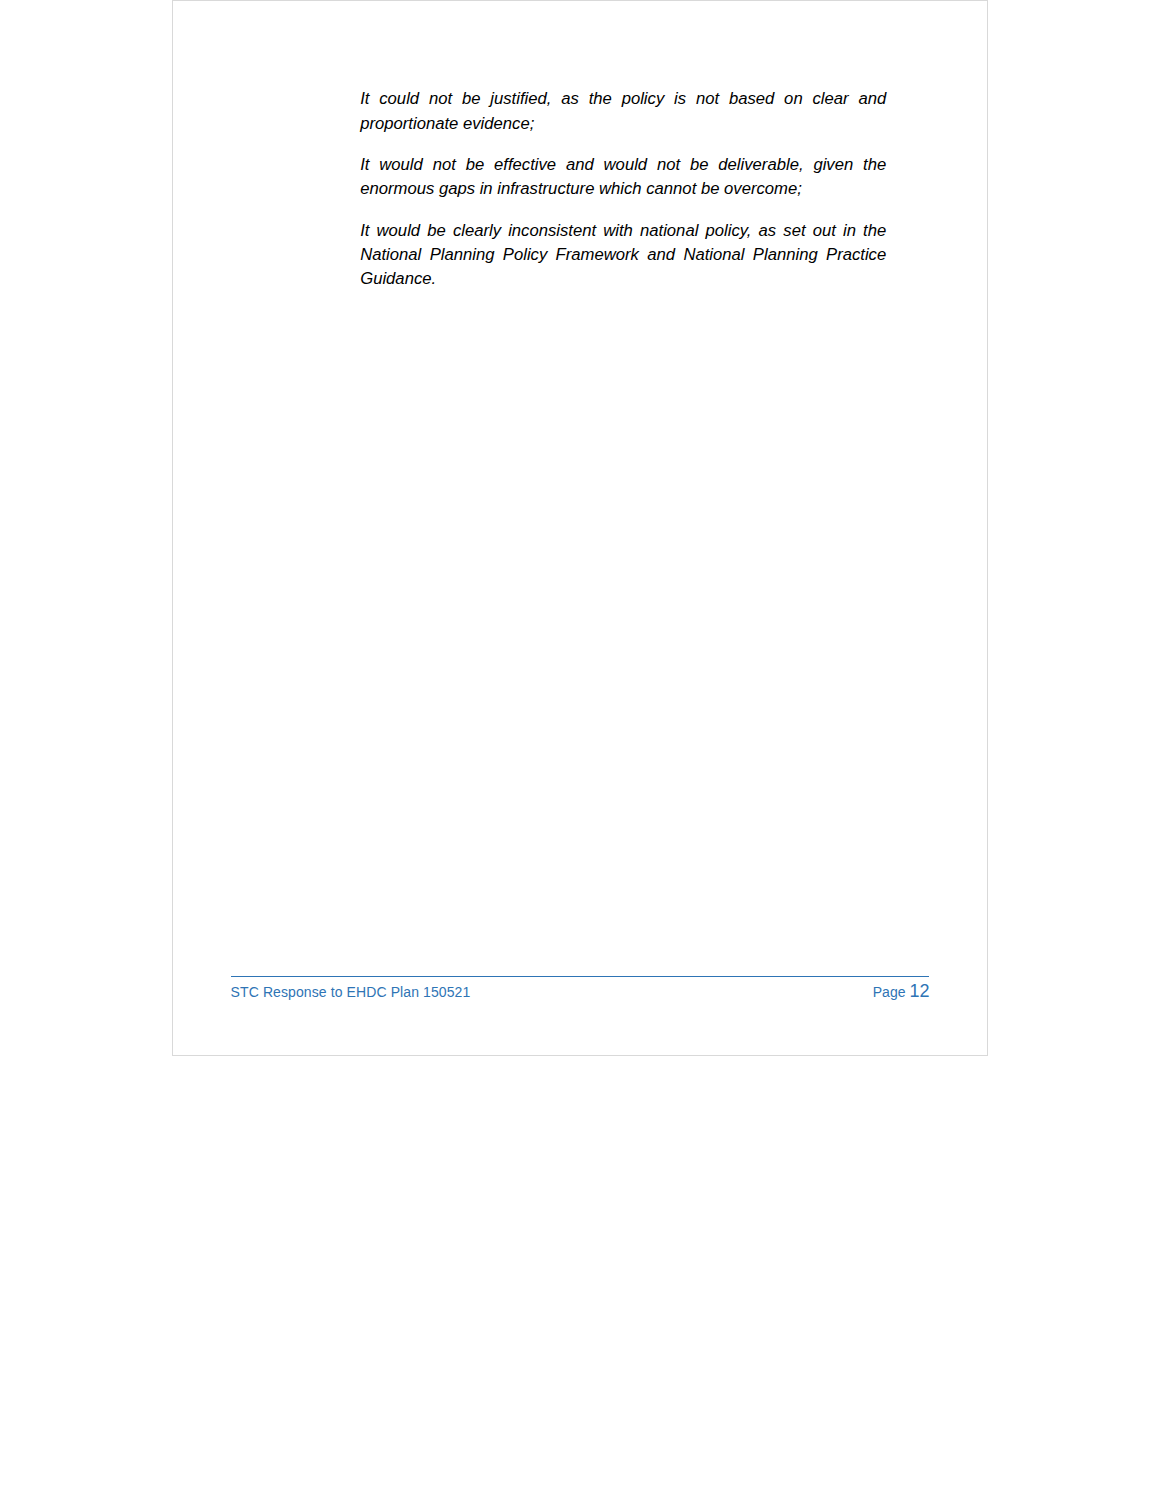It could not be justified, as the policy is not based on clear and proportionate evidence;
It would not be effective and would not be deliverable, given the enormous gaps in infrastructure which cannot be overcome;
It would be clearly inconsistent with national policy, as set out in the National Planning Policy Framework and National Planning Practice Guidance.
STC Response to EHDC Plan 150521 Page 12